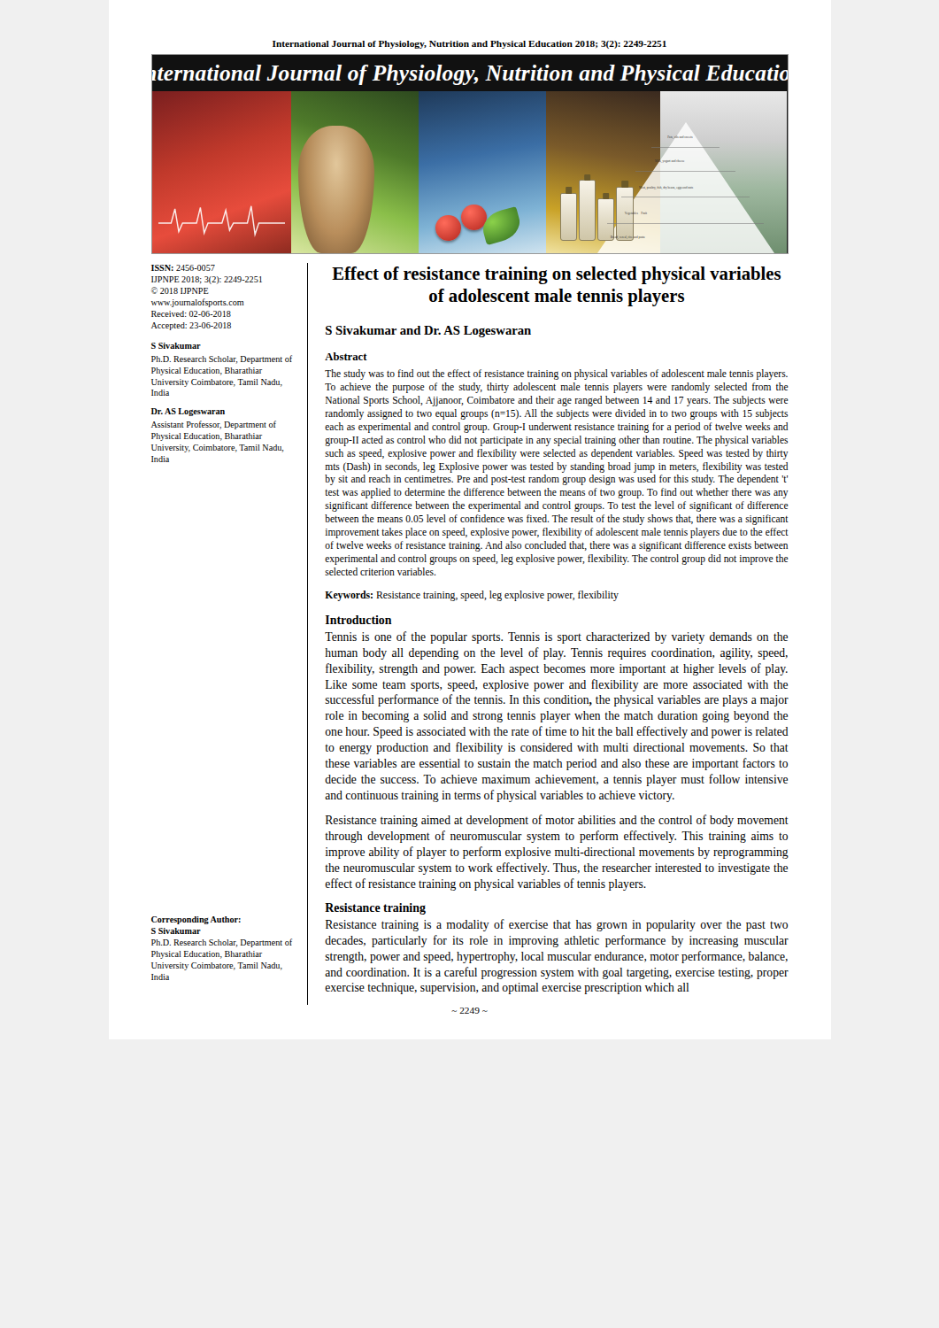International Journal of Physiology, Nutrition and Physical Education 2018; 3(2): 2249-2251
International Journal of Physiology, Nutrition and Physical Education
Fats, oils and sweets Milk, yogurt and cheese Meat, poultry, fish, dry beans, eggs and nuts Vegetables Fruit Bread, cereal, rice and pasta
ISSN: 2456-0057
IJPNPE 2018; 3(2): 2249-2251
© 2018 IJPNPE
www.journalofsports.com
Received: 02-06-2018
Accepted: 23-06-2018
S Sivakumar
Ph.D. Research Scholar, Department of Physical Education, Bharathiar University Coimbatore, Tamil Nadu, India
Dr. AS Logeswaran
Assistant Professor, Department of Physical Education, Bharathiar University, Coimbatore, Tamil Nadu, India
Effect of resistance training on selected physical variables of adolescent male tennis players
S Sivakumar and Dr. AS Logeswaran
Abstract
The study was to find out the effect of resistance training on physical variables of adolescent male tennis players. To achieve the purpose of the study, thirty adolescent male tennis players were randomly selected from the National Sports School, Ajjanoor, Coimbatore and their age ranged between 14 and 17 years. The subjects were randomly assigned to two equal groups (n=15). All the subjects were divided in to two groups with 15 subjects each as experimental and control group. Group-I underwent resistance training for a period of twelve weeks and group-II acted as control who did not participate in any special training other than routine. The physical variables such as speed, explosive power and flexibility were selected as dependent variables. Speed was tested by thirty mts (Dash) in seconds, leg Explosive power was tested by standing broad jump in meters, flexibility was tested by sit and reach in centimetres. Pre and post-test random group design was used for this study. The dependent 't' test was applied to determine the difference between the means of two group. To find out whether there was any significant difference between the experimental and control groups. To test the level of significant of difference between the means 0.05 level of confidence was fixed. The result of the study shows that, there was a significant improvement takes place on speed, explosive power, flexibility of adolescent male tennis players due to the effect of twelve weeks of resistance training. And also concluded that, there was a significant difference exists between experimental and control groups on speed, leg explosive power, flexibility. The control group did not improve the selected criterion variables.
Keywords: Resistance training, speed, leg explosive power, flexibility
Introduction
Tennis is one of the popular sports. Tennis is sport characterized by variety demands on the human body all depending on the level of play. Tennis requires coordination, agility, speed, flexibility, strength and power. Each aspect becomes more important at higher levels of play. Like some team sports, speed, explosive power and flexibility are more associated with the successful performance of the tennis. In this condition, the physical variables are plays a major role in becoming a solid and strong tennis player when the match duration going beyond the one hour. Speed is associated with the rate of time to hit the ball effectively and power is related to energy production and flexibility is considered with multi directional movements. So that these variables are essential to sustain the match period and also these are important factors to decide the success. To achieve maximum achievement, a tennis player must follow intensive and continuous training in terms of physical variables to achieve victory.
Resistance training aimed at development of motor abilities and the control of body movement through development of neuromuscular system to perform effectively. This training aims to improve ability of player to perform explosive multi-directional movements by reprogramming the neuromuscular system to work effectively. Thus, the researcher interested to investigate the effect of resistance training on physical variables of tennis players.
Resistance training
Resistance training is a modality of exercise that has grown in popularity over the past two decades, particularly for its role in improving athletic performance by increasing muscular strength, power and speed, hypertrophy, local muscular endurance, motor performance, balance, and coordination. It is a careful progression system with goal targeting, exercise testing, proper exercise technique, supervision, and optimal exercise prescription which all
Corresponding Author:
S Sivakumar
Ph.D. Research Scholar, Department of Physical Education, Bharathiar University Coimbatore, Tamil Nadu, India
~ 2249 ~